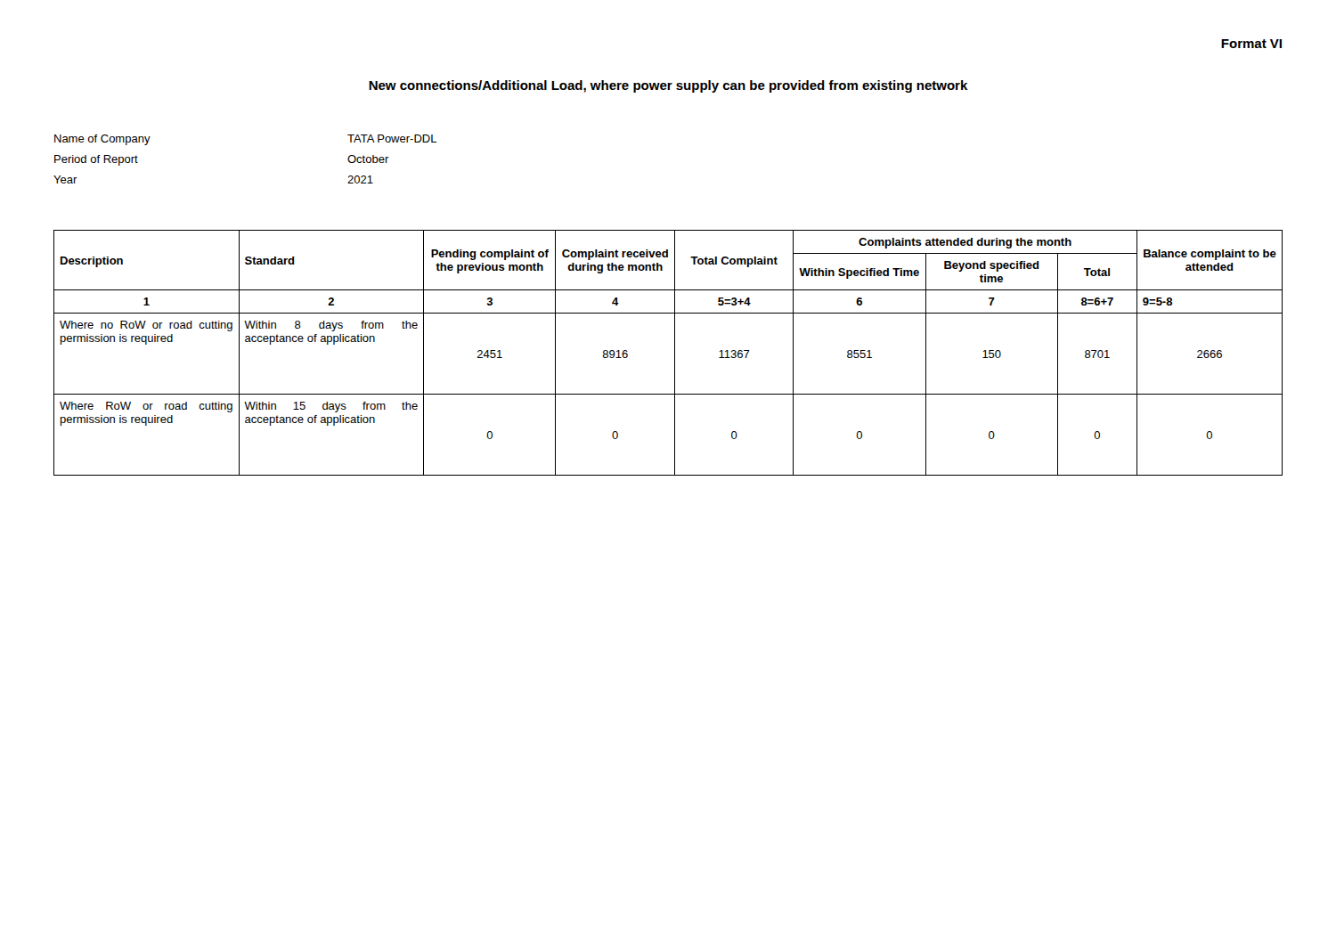Format VI
New connections/Additional Load, where power supply can be provided from existing network
| Name of Company | TATA Power-DDL |
| Period of Report | October |
| Year | 2021 |
| Description | Standard | Pending complaint of the previous month | Complaint received during the month | Total Complaint | Complaints attended during the month | Balance complaint to be attended |
| --- | --- | --- | --- | --- | --- | --- |
| Within Specified Time | Beyond specified time | Total |
| 1 | 2 | 3 | 4 | 5=3+4 | 6 | 7 | 8=6+7 | 9=5-8 |
| Where no RoW or road cutting permission is required | Within 8 days from the acceptance of application | 2451 | 8916 | 11367 | 8551 | 150 | 8701 | 2666 |
| Where RoW or road cutting permission is required | Within 15 days from the acceptance of application | 0 | 0 | 0 | 0 | 0 | 0 | 0 |